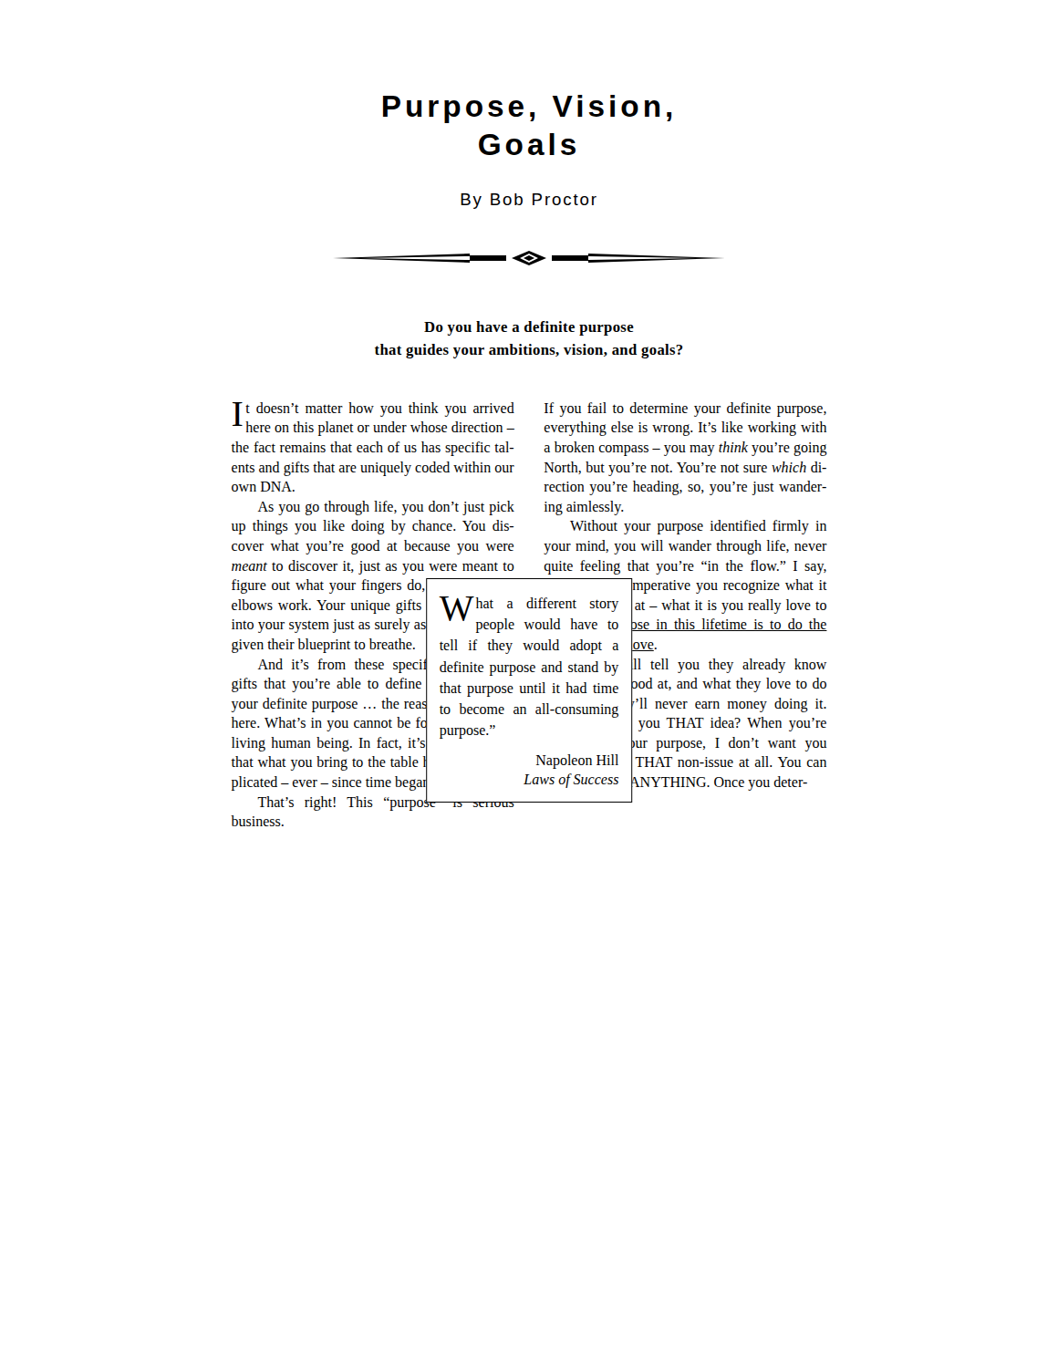Purpose, Vision,
Goals
By Bob Proctor
Do you have a definite purpose
that guides your ambitions, vision, and goals?
It doesn’t matter how you think you arrived here on this planet or under whose direction – the fact remains that each of us has specific talents and gifts that are uniquely coded within our own DNA.
As you go through life, you don’t just pick up things you like doing by chance. You discover what you’re good at because you were meant to discover it, just as you were meant to figure out what your fingers do, and how your elbows work. Your unique gifts are hard-wired into your system just as surely as your lungs are given their blueprint to breathe.
And it’s from these specific talents and gifts that you’re able to define and determine your definite purpose … the reason why you’re here. What’s in you cannot be found in another living human being. In fact, it’s quite possible that what you bring to the table hasn’t been duplicated – ever – since time began.
That’s right! This “purpose” is serious business.
If you fail to determine your definite purpose, everything else is wrong. It’s like working with a broken compass – you may think you’re going North, but you’re not. You’re not sure which direction you’re heading, so, you’re just wandering aimlessly.
Without your purpose identified firmly in your mind, you will wander through life, never quite feeling that you’re “in the flow.” I say, then, that it’s imperative you recognize what it is you’re good at – what it is you really love to do. Your purpose in this lifetime is to do the thing that you love.
People will tell you they already know what they’re good at, and what they love to do most, but they’ll never earn money doing it. Whoever gave you THAT idea? When you’re sorting out your purpose, I don’t want you thinking about THAT non-issue at all. You can earn money at ANYTHING. Once you deter-
What a different story people would have to tell if they would adopt a definite purpose and stand by that purpose until it had time to become an all-consuming purpose.”
Napoleon Hill
Laws of Success